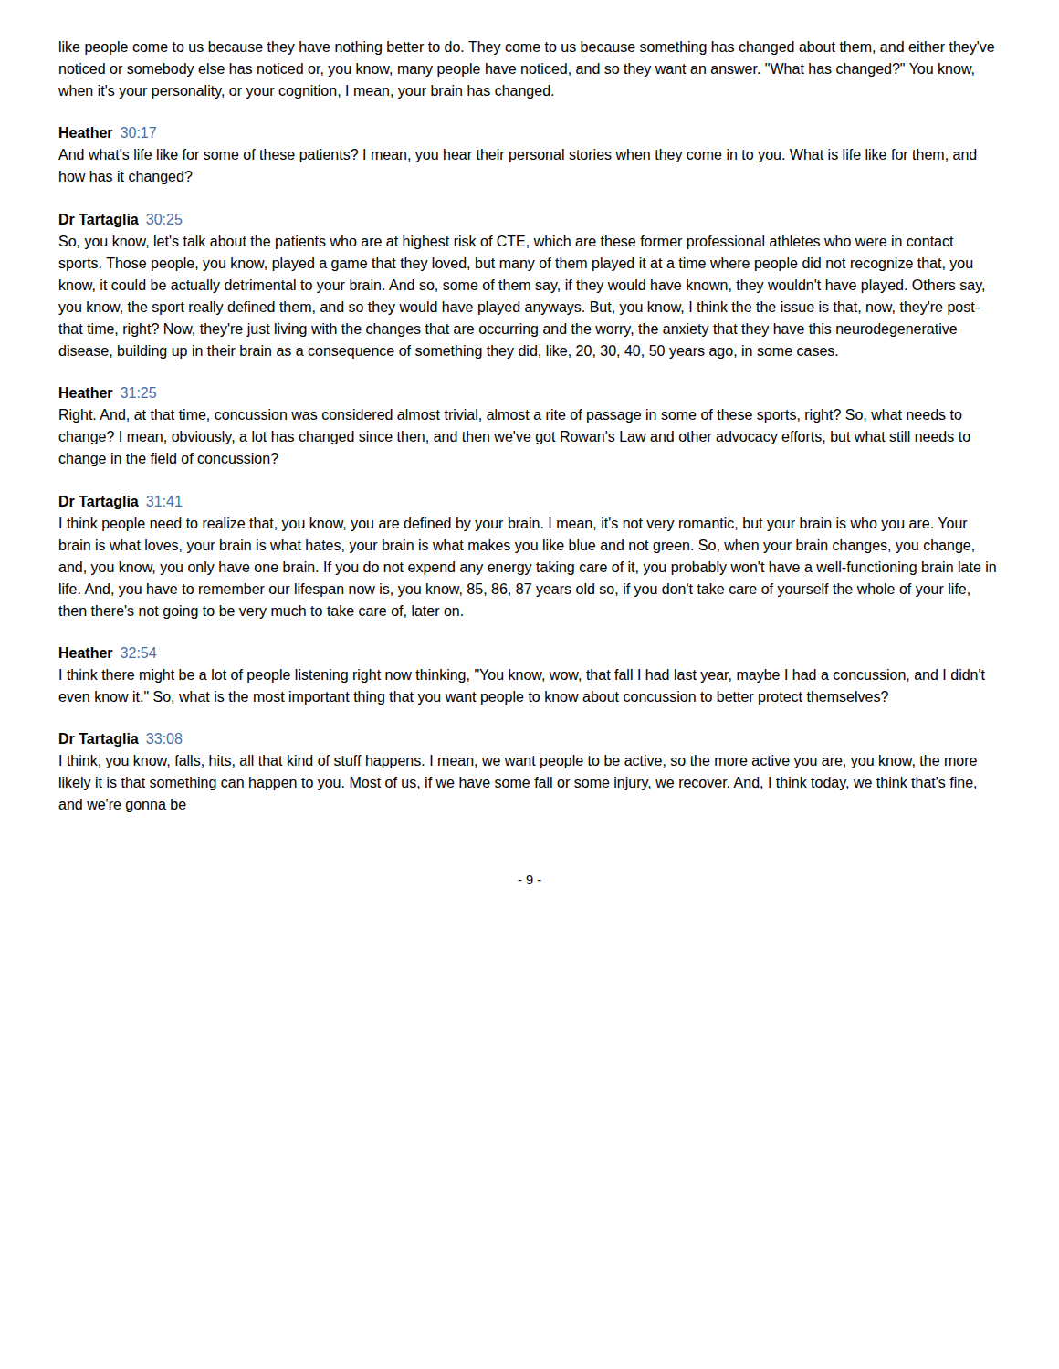like people come to us because they have nothing better to do. They come to us because something has changed about them, and either they've noticed or somebody else has noticed or, you know, many people have noticed, and so they want an answer. "What has changed?" You know, when it's your personality, or your cognition, I mean, your brain has changed.
Heather 30:17
And what's life like for some of these patients? I mean, you hear their personal stories when they come in to you. What is life like for them, and how has it changed?
Dr Tartaglia 30:25
So, you know, let's talk about the patients who are at highest risk of CTE, which are these former professional athletes who were in contact sports. Those people, you know, played a game that they loved, but many of them played it at a time where people did not recognize that, you know, it could be actually detrimental to your brain. And so, some of them say, if they would have known, they wouldn't have played. Others say, you know, the sport really defined them, and so they would have played anyways. But, you know, I think the the issue is that, now, they're post- that time, right? Now, they're just living with the changes that are occurring and the worry, the anxiety that they have this neurodegenerative disease, building up in their brain as a consequence of something they did, like, 20, 30, 40, 50 years ago, in some cases.
Heather 31:25
Right. And, at that time, concussion was considered almost trivial, almost a rite of passage in some of these sports, right? So, what needs to change? I mean, obviously, a lot has changed since then, and then we've got Rowan's Law and other advocacy efforts, but what still needs to change in the field of concussion?
Dr Tartaglia 31:41
I think people need to realize that, you know, you are defined by your brain. I mean, it's not very romantic, but your brain is who you are. Your brain is what loves, your brain is what hates, your brain is what makes you like blue and not green. So, when your brain changes, you change, and, you know, you only have one brain. If you do not expend any energy taking care of it, you probably won't have a well-functioning brain late in life. And, you have to remember our lifespan now is, you know, 85, 86, 87 years old so, if you don't take care of yourself the whole of your life, then there's not going to be very much to take care of, later on.
Heather 32:54
I think there might be a lot of people listening right now thinking, "You know, wow, that fall I had last year, maybe I had a concussion, and I didn't even know it." So, what is the most important thing that you want people to know about concussion to better protect themselves?
Dr Tartaglia 33:08
I think, you know, falls, hits, all that kind of stuff happens. I mean, we want people to be active, so the more active you are, you know, the more likely it is that something can happen to you. Most of us, if we have some fall or some injury, we recover. And, I think today, we think that's fine, and we're gonna be
- 9 -